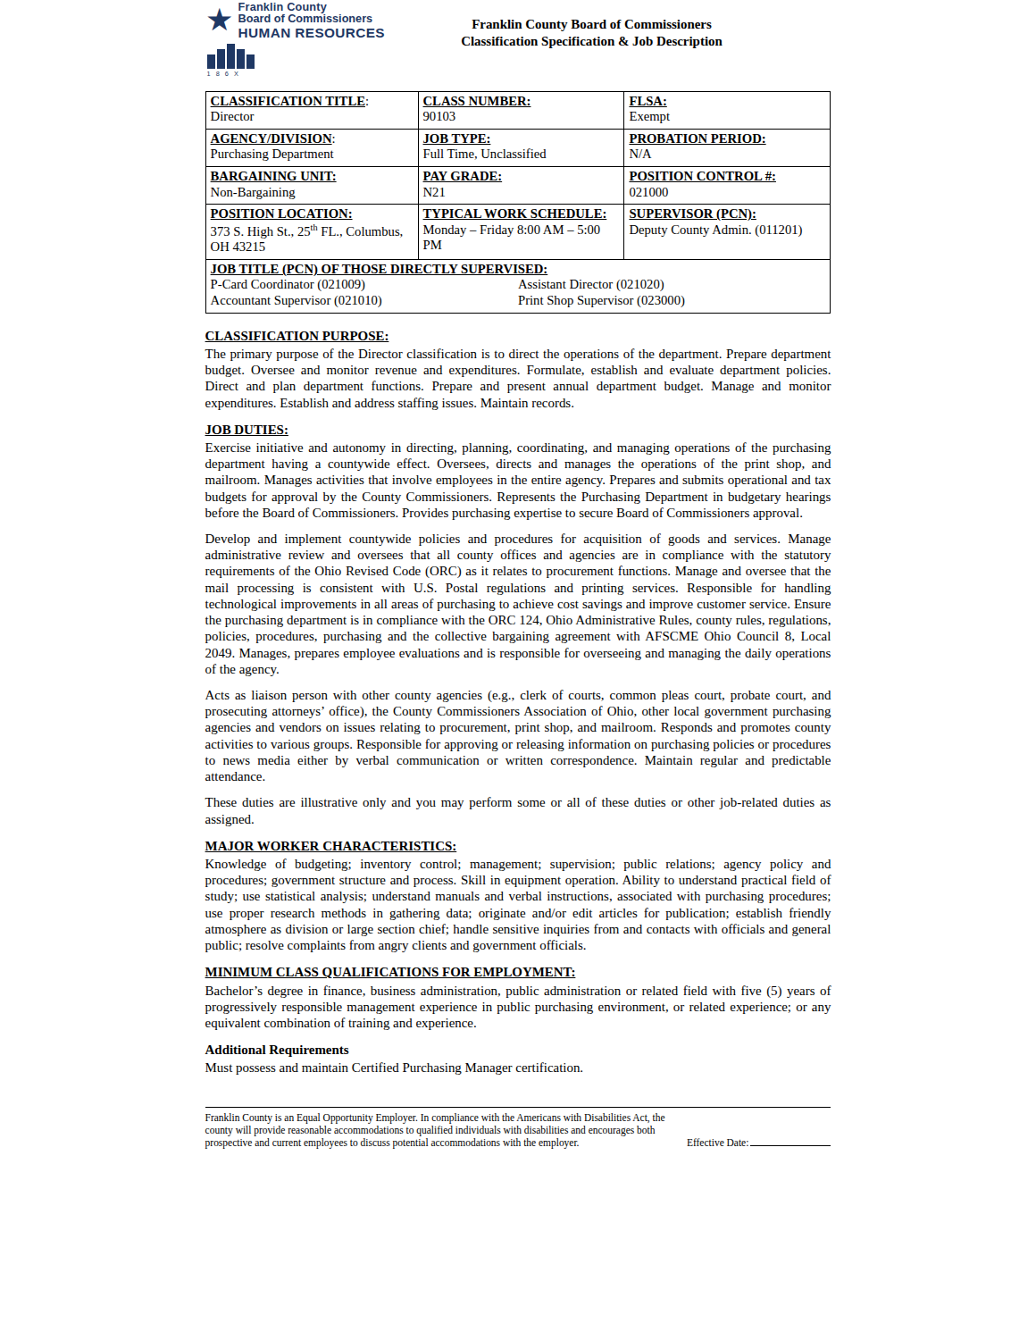★
Franklin County
Board of Commissioners
HUMAN RESOURCES
1 8 6 X
Franklin County Board of Commissioners
Classification Specification & Job Description
| CLASSIFICATION TITLE : Director | CLASS NUMBER: 90103 | FLSA: Exempt |
| AGENCY/DIVISION : Purchasing Department | JOB TYPE: Full Time, Unclassified | PROBATION PERIOD: N/A |
| BARGAINING UNIT: Non-Bargaining | PAY GRADE: N21 | POSITION CONTROL #: 021000 |
| POSITION LOCATION: 373 S. High St., 25 th FL., Columbus, OH 43215 | TYPICAL WORK SCHEDULE: Monday – Friday 8:00 AM – 5:00 PM | SUPERVISOR (PCN): Deputy County Admin. (011201) |
| JOB TITLE (PCN) OF THOSE DIRECTLY SUPERVISED: P-Card Coordinator (021009) Accountant Supervisor (021010) Assistant Director (021020) Print Shop Supervisor (023000) |
CLASSIFICATION PURPOSE:
The primary purpose of the Director classification is to direct the operations of the department. Prepare department budget. Oversee and monitor revenue and expenditures. Formulate, establish and evaluate department policies. Direct and plan department functions. Prepare and present annual department budget. Manage and monitor expenditures. Establish and address staffing issues. Maintain records.
JOB DUTIES:
Exercise initiative and autonomy in directing, planning, coordinating, and managing operations of the purchasing department having a countywide effect. Oversees, directs and manages the operations of the print shop, and mailroom. Manages activities that involve employees in the entire agency. Prepares and submits operational and tax budgets for approval by the County Commissioners. Represents the Purchasing Department in budgetary hearings before the Board of Commissioners. Provides purchasing expertise to secure Board of Commissioners approval.
Develop and implement countywide policies and procedures for acquisition of goods and services. Manage administrative review and oversees that all county offices and agencies are in compliance with the statutory requirements of the Ohio Revised Code (ORC) as it relates to procurement functions. Manage and oversee that the mail processing is consistent with U.S. Postal regulations and printing services. Responsible for handling technological improvements in all areas of purchasing to achieve cost savings and improve customer service. Ensure the purchasing department is in compliance with the ORC 124, Ohio Administrative Rules, county rules, regulations, policies, procedures, purchasing and the collective bargaining agreement with AFSCME Ohio Council 8, Local 2049. Manages, prepares employee evaluations and is responsible for overseeing and managing the daily operations of the agency.
Acts as liaison person with other county agencies (e.g., clerk of courts, common pleas court, probate court, and prosecuting attorneys’ office), the County Commissioners Association of Ohio, other local government purchasing agencies and vendors on issues relating to procurement, print shop, and mailroom. Responds and promotes county activities to various groups. Responsible for approving or releasing information on purchasing policies or procedures to news media either by verbal communication or written correspondence. Maintain regular and predictable attendance.
These duties are illustrative only and you may perform some or all of these duties or other job-related duties as assigned.
MAJOR WORKER CHARACTERISTICS:
Knowledge of budgeting; inventory control; management; supervision; public relations; agency policy and procedures; government structure and process. Skill in equipment operation. Ability to understand practical field of study; use statistical analysis; understand manuals and verbal instructions, associated with purchasing procedures; use proper research methods in gathering data; originate and/or edit articles for publication; establish friendly atmosphere as division or large section chief; handle sensitive inquiries from and contacts with officials and general public; resolve complaints from angry clients and government officials.
MINIMUM CLASS QUALIFICATIONS FOR EMPLOYMENT:
Bachelor’s degree in finance, business administration, public administration or related field with five (5) years of progressively responsible management experience in public purchasing environment, or related experience; or any equivalent combination of training and experience.
Additional Requirements
Must possess and maintain Certified Purchasing Manager certification.
Franklin County is an Equal Opportunity Employer. In compliance with the Americans with Disabilities Act, the county will provide reasonable accommodations to qualified individuals with disabilities and encourages both prospective and current employees to discuss potential accommodations with the employer.
Effective Date: